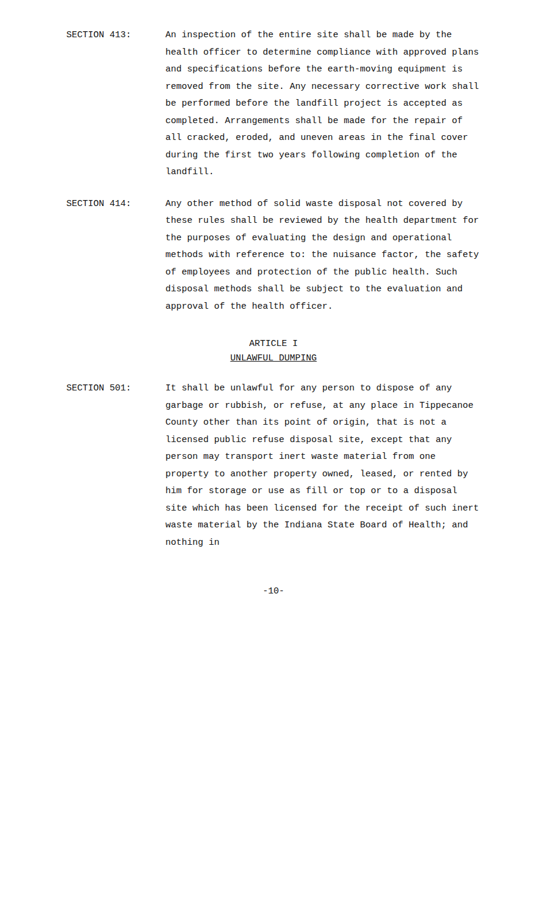SECTION 413:
An inspection of the entire site shall be made by the health officer to determine compliance with approved plans and specifications before the earth-moving equipment is removed from the site. Any necessary corrective work shall be performed before the landfill project is accepted as completed. Arrangements shall be made for the repair of all cracked, eroded, and uneven areas in the final cover during the first two years following completion of the landfill.
SECTION 414:
Any other method of solid waste disposal not covered by these rules shall be reviewed by the health department for the purposes of evaluating the design and operational methods with reference to: the nuisance factor, the safety of employees and protection of the public health. Such disposal methods shall be subject to the evaluation and approval of the health officer.
ARTICLE I
UNLAWFUL DUMPING
SECTION 501:
It shall be unlawful for any person to dispose of any garbage or rubbish, or refuse, at any place in Tippecanoe County other than its point of origin, that is not a licensed public refuse disposal site, except that any person may transport inert waste material from one property to another property owned, leased, or rented by him for storage or use as fill or top or to a disposal site which has been licensed for the receipt of such inert waste material by the Indiana State Board of Health; and nothing in
-10-